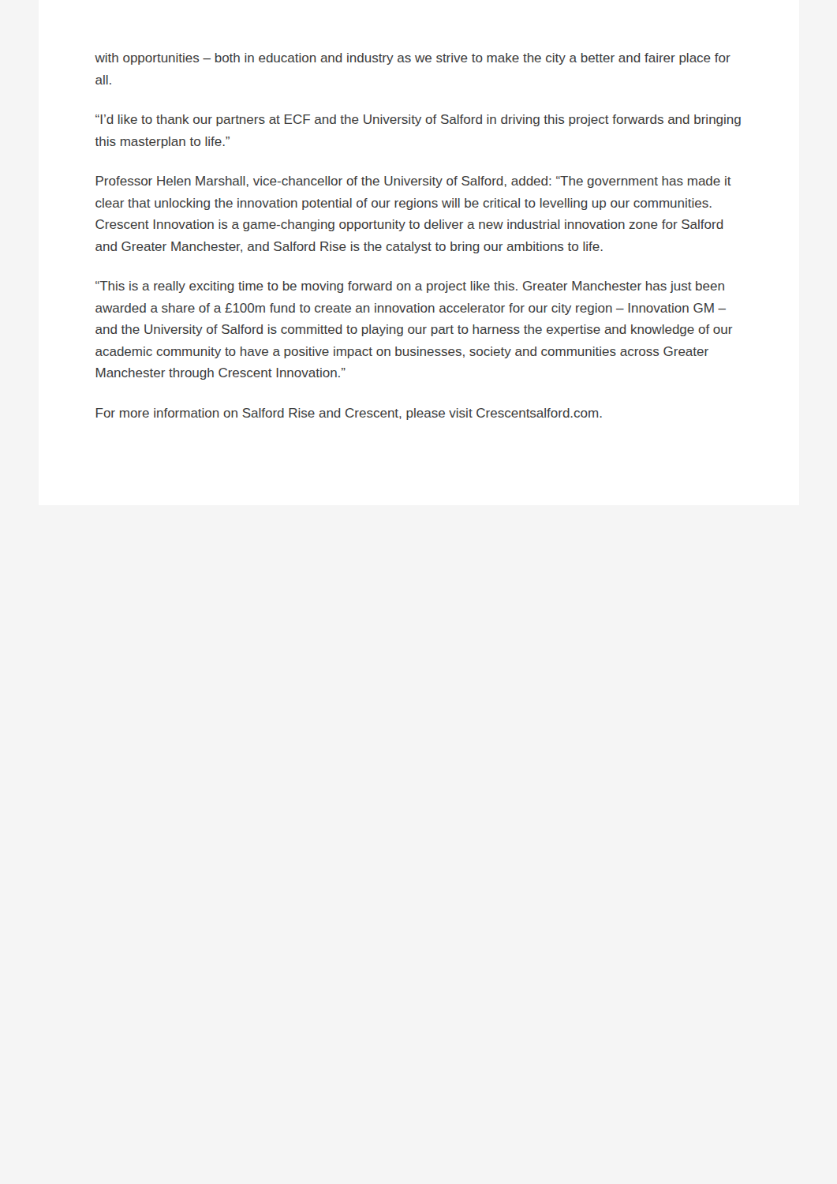with opportunities – both in education and industry as we strive to make the city a better and fairer place for all.
“I’d like to thank our partners at ECF and the University of Salford in driving this project forwards and bringing this masterplan to life.”
Professor Helen Marshall, vice-chancellor of the University of Salford, added: “The government has made it clear that unlocking the innovation potential of our regions will be critical to levelling up our communities. Crescent Innovation is a game-changing opportunity to deliver a new industrial innovation zone for Salford and Greater Manchester, and Salford Rise is the catalyst to bring our ambitions to life.
“This is a really exciting time to be moving forward on a project like this. Greater Manchester has just been awarded a share of a £100m fund to create an innovation accelerator for our city region – Innovation GM – and the University of Salford is committed to playing our part to harness the expertise and knowledge of our academic community to have a positive impact on businesses, society and communities across Greater Manchester through Crescent Innovation.”
For more information on Salford Rise and Crescent, please visit Crescentsalford.com.